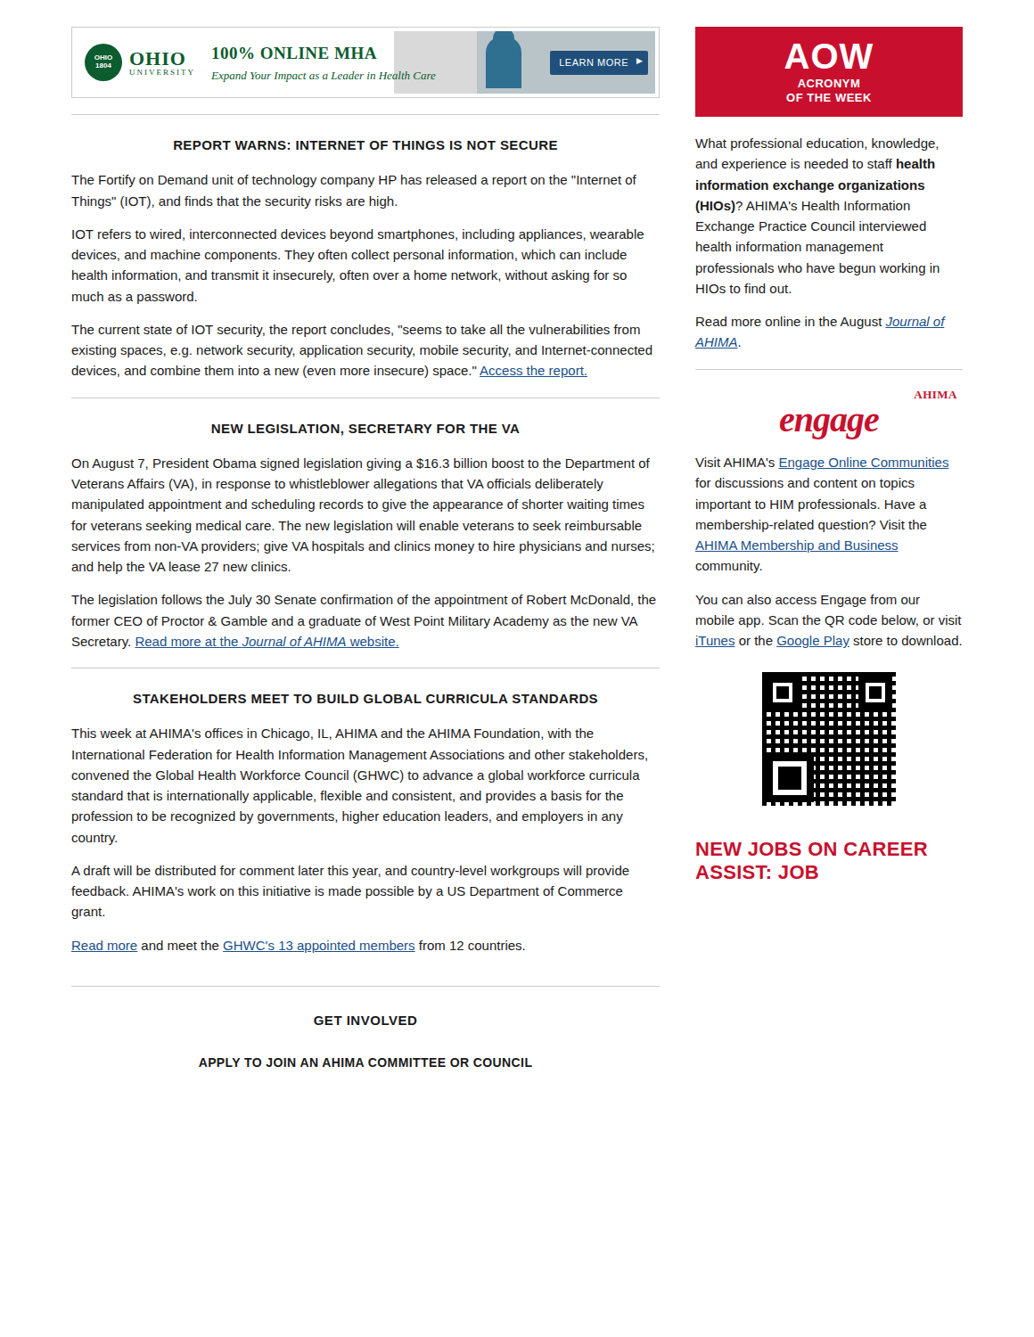OHIO
1804
OHIO UNIVERSITY
100% ONLINE MHA
Expand Your Impact as a Leader in Health Care
LEARN MORE
Report Warns: Internet of Things Is Not Secure
The Fortify on Demand unit of technology company HP has released a report on the "Internet of Things" (IOT), and finds that the security risks are high.
IOT refers to wired, interconnected devices beyond smartphones, including appliances, wearable devices, and machine components. They often collect personal information, which can include health information, and transmit it insecurely, often over a home network, without asking for so much as a password.
The current state of IOT security, the report concludes, "seems to take all the vulnerabilities from existing spaces, e.g. network security, application security, mobile security, and Internet-connected devices, and combine them into a new (even more insecure) space." Access the report.
New Legislation, Secretary for the VA
On August 7, President Obama signed legislation giving a $16.3 billion boost to the Department of Veterans Affairs (VA), in response to whistleblower allegations that VA officials deliberately manipulated appointment and scheduling records to give the appearance of shorter waiting times for veterans seeking medical care. The new legislation will enable veterans to seek reimbursable services from non-VA providers; give VA hospitals and clinics money to hire physicians and nurses; and help the VA lease 27 new clinics.
The legislation follows the July 30 Senate confirmation of the appointment of Robert McDonald, the former CEO of Proctor & Gamble and a graduate of West Point Military Academy as the new VA Secretary. Read more at the Journal of AHIMA website.
Stakeholders Meet to Build Global Curricula Standards
This week at AHIMA's offices in Chicago, IL, AHIMA and the AHIMA Foundation, with the International Federation for Health Information Management Associations and other stakeholders, convened the Global Health Workforce Council (GHWC) to advance a global workforce curricula standard that is internationally applicable, flexible and consistent, and provides a basis for the profession to be recognized by governments, higher education leaders, and employers in any country.
A draft will be distributed for comment later this year, and country-level workgroups will provide feedback. AHIMA's work on this initiative is made possible by a US Department of Commerce grant.
Read more and meet the GHWC's 13 appointed members from 12 countries.
Get Involved
Apply to Join an AHIMA Committee or Council
AOW
ACRONYM
OF THE WEEK
What professional education, knowledge, and experience is needed to staff health information exchange organizations (HIOs)? AHIMA's Health Information Exchange Practice Council interviewed health information management professionals who have begun working in HIOs to find out.
Read more online in the August Journal of AHIMA.
AHIMA engage
Visit AHIMA's Engage Online Communities for discussions and content on topics important to HIM professionals. Have a membership-related question? Visit the AHIMA Membership and Business community.
You can also access Engage from our mobile app. Scan the QR code below, or visit iTunes or the Google Play store to download.
NEW JOBS ON CAREER ASSIST: JOB